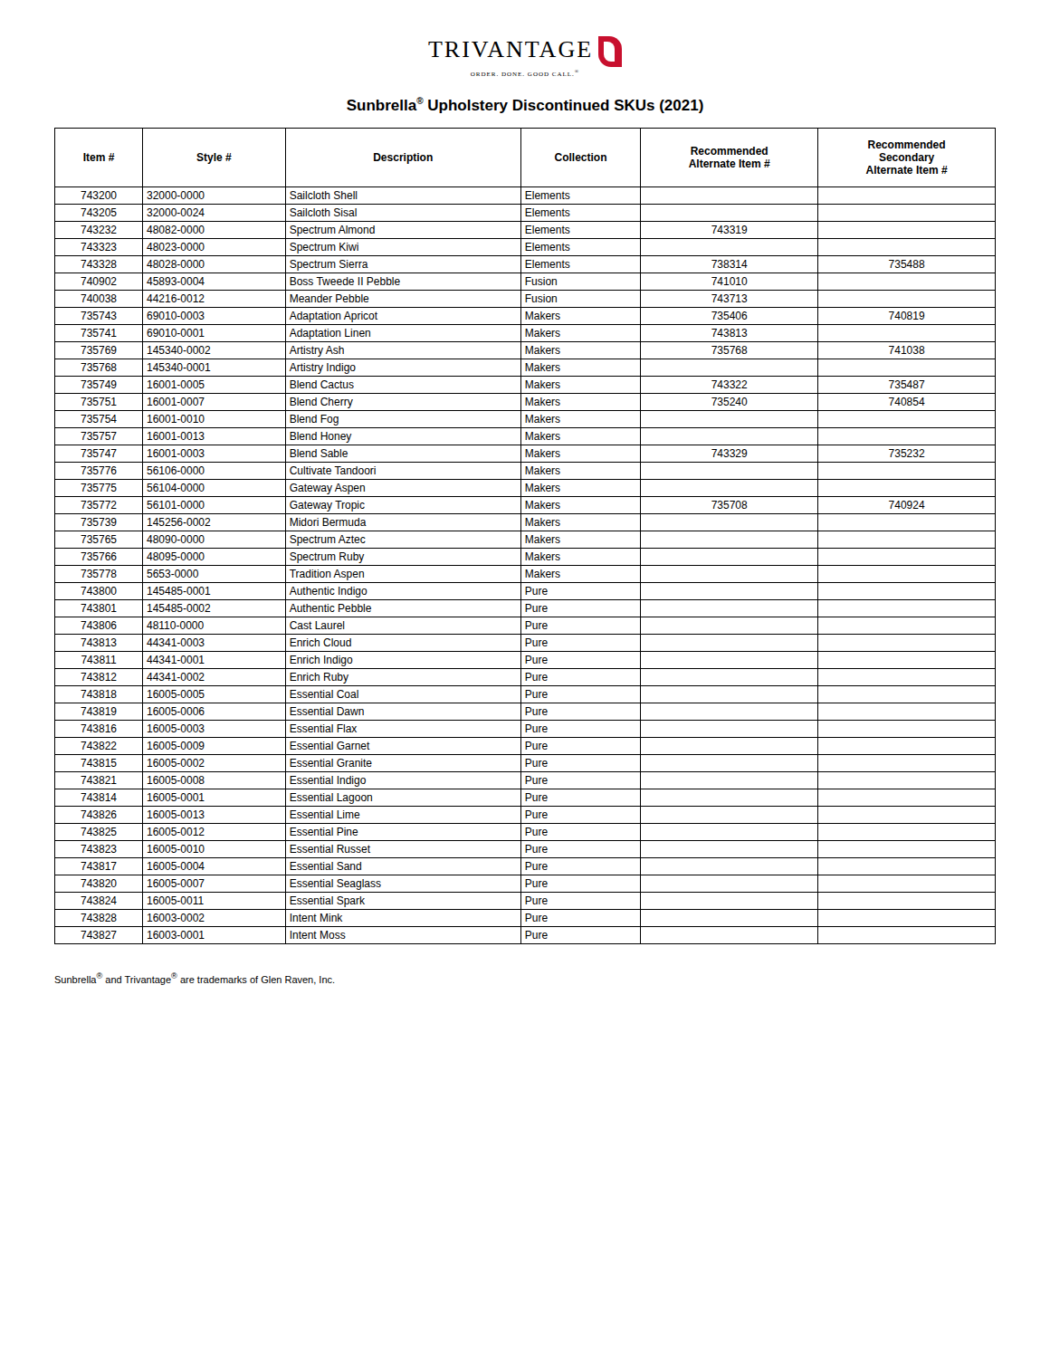TRIVANTAGE ORDER. DONE. GOOD CALL.®
Sunbrella® Upholstery Discontinued SKUs (2021)
| Item # | Style # | Description | Collection | Recommended Alternate Item # | Recommended Secondary Alternate Item # |
| --- | --- | --- | --- | --- | --- |
| 743200 | 32000-0000 | Sailcloth Shell | Elements | | |
| 743205 | 32000-0024 | Sailcloth Sisal | Elements | | |
| 743232 | 48082-0000 | Spectrum Almond | Elements | 743319 | |
| 743323 | 48023-0000 | Spectrum Kiwi | Elements | | |
| 743328 | 48028-0000 | Spectrum Sierra | Elements | 738314 | 735488 |
| 740902 | 45893-0004 | Boss Tweede II Pebble | Fusion | 741010 | |
| 740038 | 44216-0012 | Meander Pebble | Fusion | 743713 | |
| 735743 | 69010-0003 | Adaptation Apricot | Makers | 735406 | 740819 |
| 735741 | 69010-0001 | Adaptation Linen | Makers | 743813 | |
| 735769 | 145340-0002 | Artistry Ash | Makers | 735768 | 741038 |
| 735768 | 145340-0001 | Artistry Indigo | Makers | | |
| 735749 | 16001-0005 | Blend Cactus | Makers | 743322 | 735487 |
| 735751 | 16001-0007 | Blend Cherry | Makers | 735240 | 740854 |
| 735754 | 16001-0010 | Blend Fog | Makers | | |
| 735757 | 16001-0013 | Blend Honey | Makers | | |
| 735747 | 16001-0003 | Blend Sable | Makers | 743329 | 735232 |
| 735776 | 56106-0000 | Cultivate Tandoori | Makers | | |
| 735775 | 56104-0000 | Gateway Aspen | Makers | | |
| 735772 | 56101-0000 | Gateway Tropic | Makers | 735708 | 740924 |
| 735739 | 145256-0002 | Midori Bermuda | Makers | | |
| 735765 | 48090-0000 | Spectrum Aztec | Makers | | |
| 735766 | 48095-0000 | Spectrum Ruby | Makers | | |
| 735778 | 5653-0000 | Tradition Aspen | Makers | | |
| 743800 | 145485-0001 | Authentic Indigo | Pure | | |
| 743801 | 145485-0002 | Authentic Pebble | Pure | | |
| 743806 | 48110-0000 | Cast Laurel | Pure | | |
| 743813 | 44341-0003 | Enrich Cloud | Pure | | |
| 743811 | 44341-0001 | Enrich Indigo | Pure | | |
| 743812 | 44341-0002 | Enrich Ruby | Pure | | |
| 743818 | 16005-0005 | Essential Coal | Pure | | |
| 743819 | 16005-0006 | Essential Dawn | Pure | | |
| 743816 | 16005-0003 | Essential Flax | Pure | | |
| 743822 | 16005-0009 | Essential Garnet | Pure | | |
| 743815 | 16005-0002 | Essential Granite | Pure | | |
| 743821 | 16005-0008 | Essential Indigo | Pure | | |
| 743814 | 16005-0001 | Essential Lagoon | Pure | | |
| 743826 | 16005-0013 | Essential Lime | Pure | | |
| 743825 | 16005-0012 | Essential Pine | Pure | | |
| 743823 | 16005-0010 | Essential Russet | Pure | | |
| 743817 | 16005-0004 | Essential Sand | Pure | | |
| 743820 | 16005-0007 | Essential Seaglass | Pure | | |
| 743824 | 16005-0011 | Essential Spark | Pure | | |
| 743828 | 16003-0002 | Intent Mink | Pure | | |
| 743827 | 16003-0001 | Intent Moss | Pure | | |
Sunbrella® and Trivantage® are trademarks of Glen Raven, Inc.